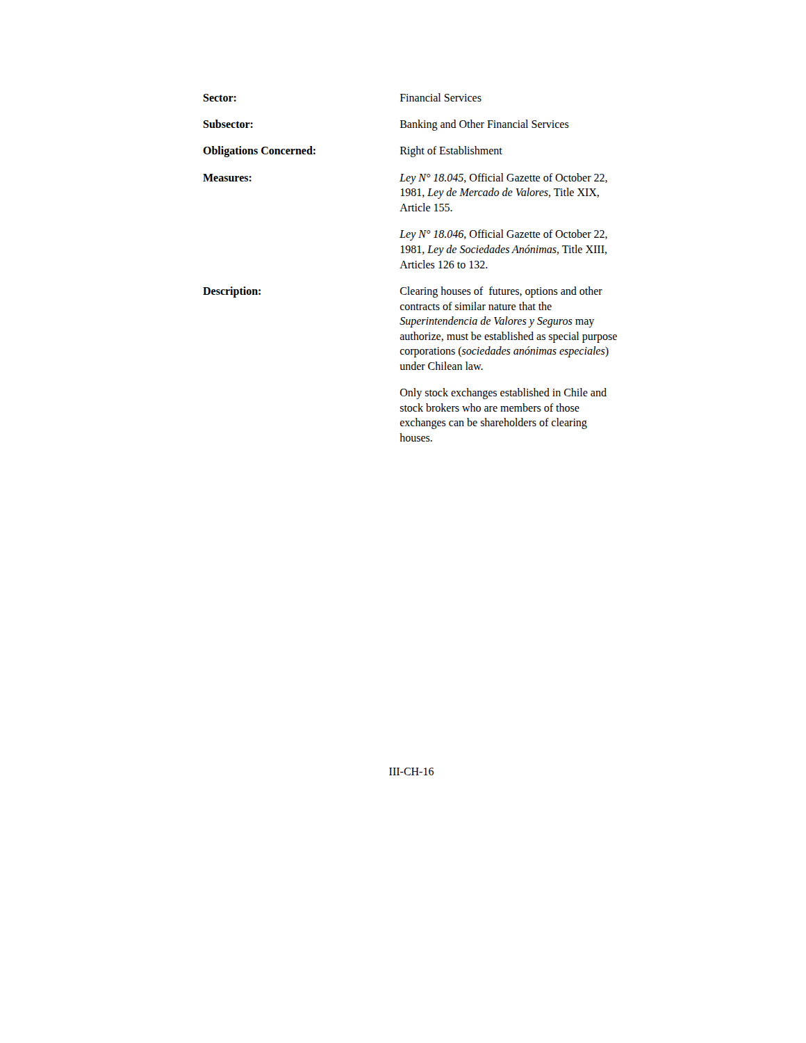| Sector: | Financial Services |
| Subsector: | Banking and Other Financial Services |
| Obligations Concerned: | Right of Establishment |
| Measures: | Ley N° 18.045 , Official Gazette of October 22, 1981, Ley de Mercado de Valores , Title XIX, Article 155. Ley N° 18.046 , Official Gazette of October 22, 1981, Ley de Sociedades Anónimas , Title XIII, Articles 126 to 132. |
| Description: | Clearing houses of futures, options and other contracts of similar nature that the Superintendencia de Valores y Seguros may authorize, must be established as special purpose corporations ( sociedades anónimas especiales ) under Chilean law. Only stock exchanges established in Chile and stock brokers who are members of those exchanges can be shareholders of clearing houses. |
III-CH-16